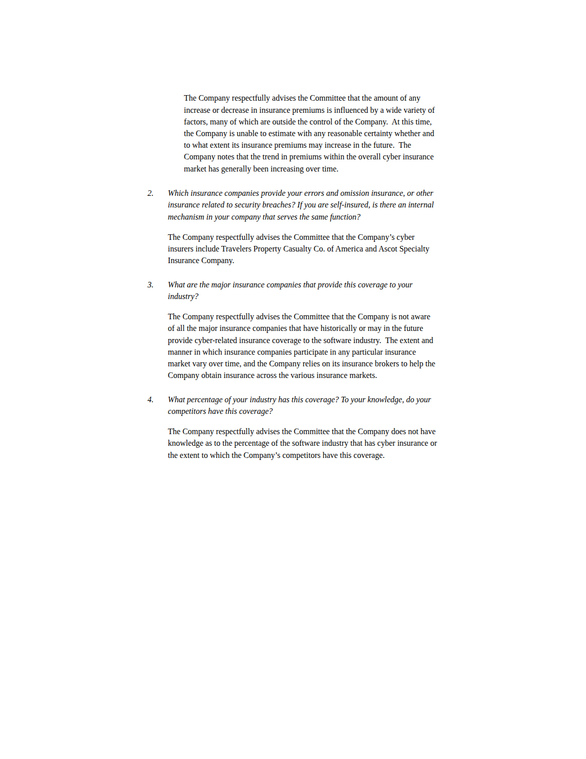The Company respectfully advises the Committee that the amount of any increase or decrease in insurance premiums is influenced by a wide variety of factors, many of which are outside the control of the Company. At this time, the Company is unable to estimate with any reasonable certainty whether and to what extent its insurance premiums may increase in the future. The Company notes that the trend in premiums within the overall cyber insurance market has generally been increasing over time.
2.
Which insurance companies provide your errors and omission insurance, or other insurance related to security breaches? If you are self-insured, is there an internal mechanism in your company that serves the same function?
The Company respectfully advises the Committee that the Company’s cyber insurers include Travelers Property Casualty Co. of America and Ascot Specialty Insurance Company.
3.
What are the major insurance companies that provide this coverage to your industry?
The Company respectfully advises the Committee that the Company is not aware of all the major insurance companies that have historically or may in the future provide cyber-related insurance coverage to the software industry. The extent and manner in which insurance companies participate in any particular insurance market vary over time, and the Company relies on its insurance brokers to help the Company obtain insurance across the various insurance markets.
4.
What percentage of your industry has this coverage? To your knowledge, do your competitors have this coverage?
The Company respectfully advises the Committee that the Company does not have knowledge as to the percentage of the software industry that has cyber insurance or the extent to which the Company’s competitors have this coverage.